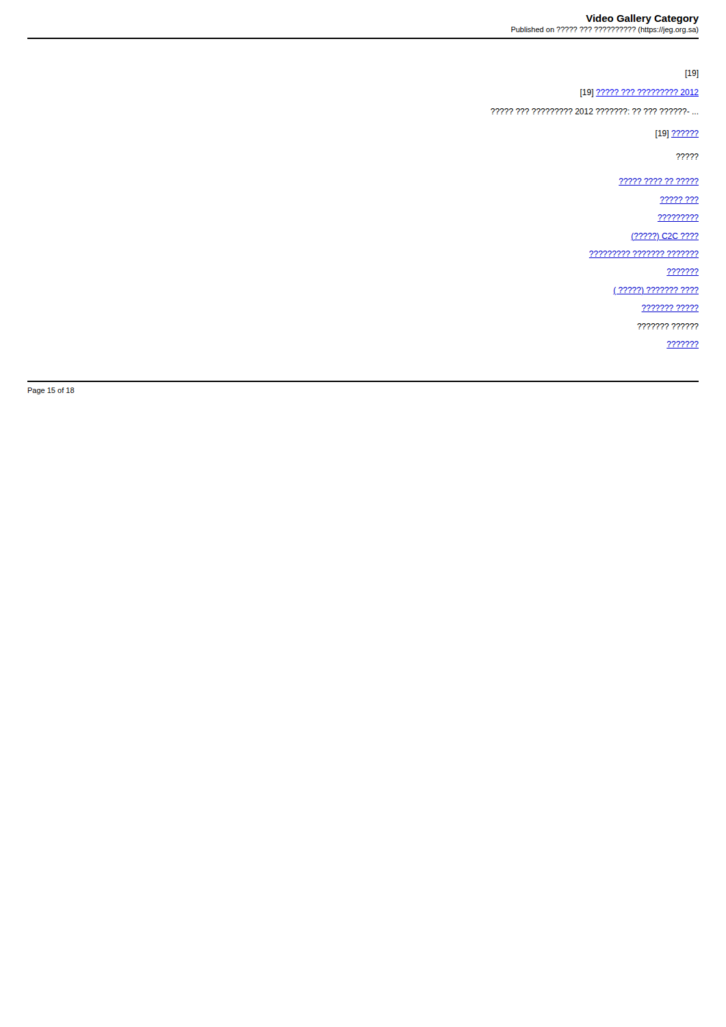Video Gallery Category
Published on ????? ??? ?????????? (https://jeg.org.sa)
[19]
[19] ????? ??? ????????? 2012
????? ??? ????????? 2012 ???????: ?? ??? ??????- ...
[19] ??????
?????
????? ?? ???? ?????
??? ?????
?????????
???? C2C (?????)
??????? ??????? ?????????
???????
???? ??????? (????? )
????? ???????
?????? ???????
???????
Page 15 of 18